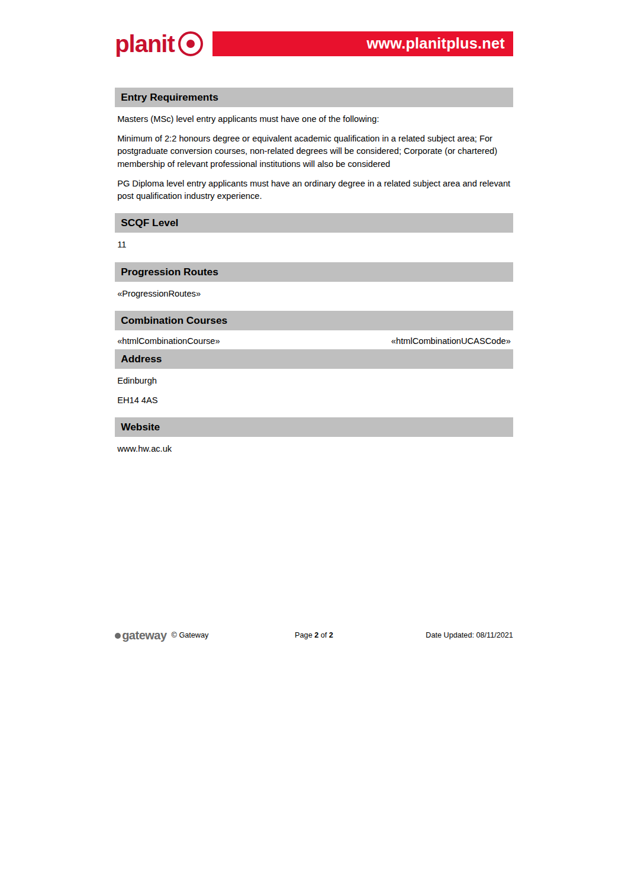planit
www.planitplus.net
Entry Requirements
Masters (MSc) level entry applicants must have one of the following:
Minimum of 2:2 honours degree or equivalent academic qualification in a related subject area; For postgraduate conversion courses, non-related degrees will be considered; Corporate (or chartered) membership of relevant professional institutions will also be considered
PG Diploma level entry applicants must have an ordinary degree in a related subject area and relevant post qualification industry experience.
SCQF Level
11
Progression Routes
«ProgressionRoutes»
Combination Courses
«htmlCombinationCourse» «htmlCombinationUCASCode»
Address
Edinburgh
EH14 4AS
Website
www.hw.ac.uk
gateway © Gateway
Page 2 of 2
Date Updated: 08/11/2021